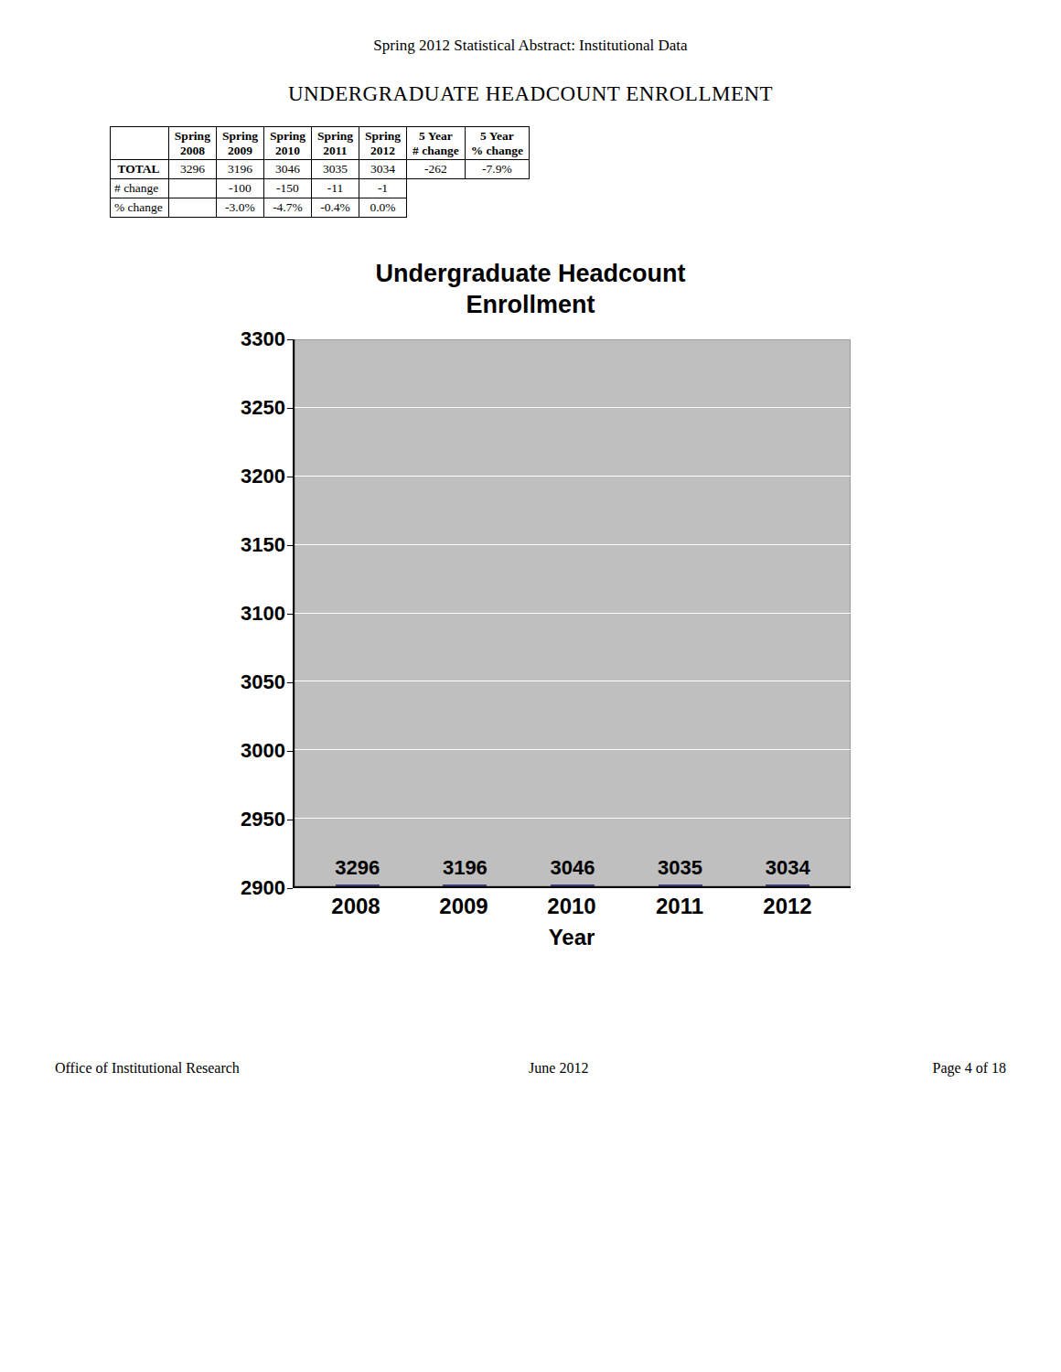Spring 2012 Statistical Abstract: Institutional Data
UNDERGRADUATE HEADCOUNT ENROLLMENT
| | Spring 2008 | Spring 2009 | Spring 2010 | Spring 2011 | Spring 2012 | 5 Year # change | 5 Year % change |
| --- | --- | --- | --- | --- | --- | --- | --- |
| TOTAL | 3296 | 3196 | 3046 | 3035 | 3034 | -262 | -7.9% |
| # change | | -100 | -150 | -11 | -1 | | |
| % change | | -3.0% | -4.7% | -0.4% | 0.0% | | |
Undergraduate Headcount
Enrollment
3300
3250
3200
3150
3100
3050
3000
2950
2900
3296
3196
3046
3035
3034
2008 2009 2010 2011 2012
Year
Office of Institutional Research
June 2012
Page 4 of 18